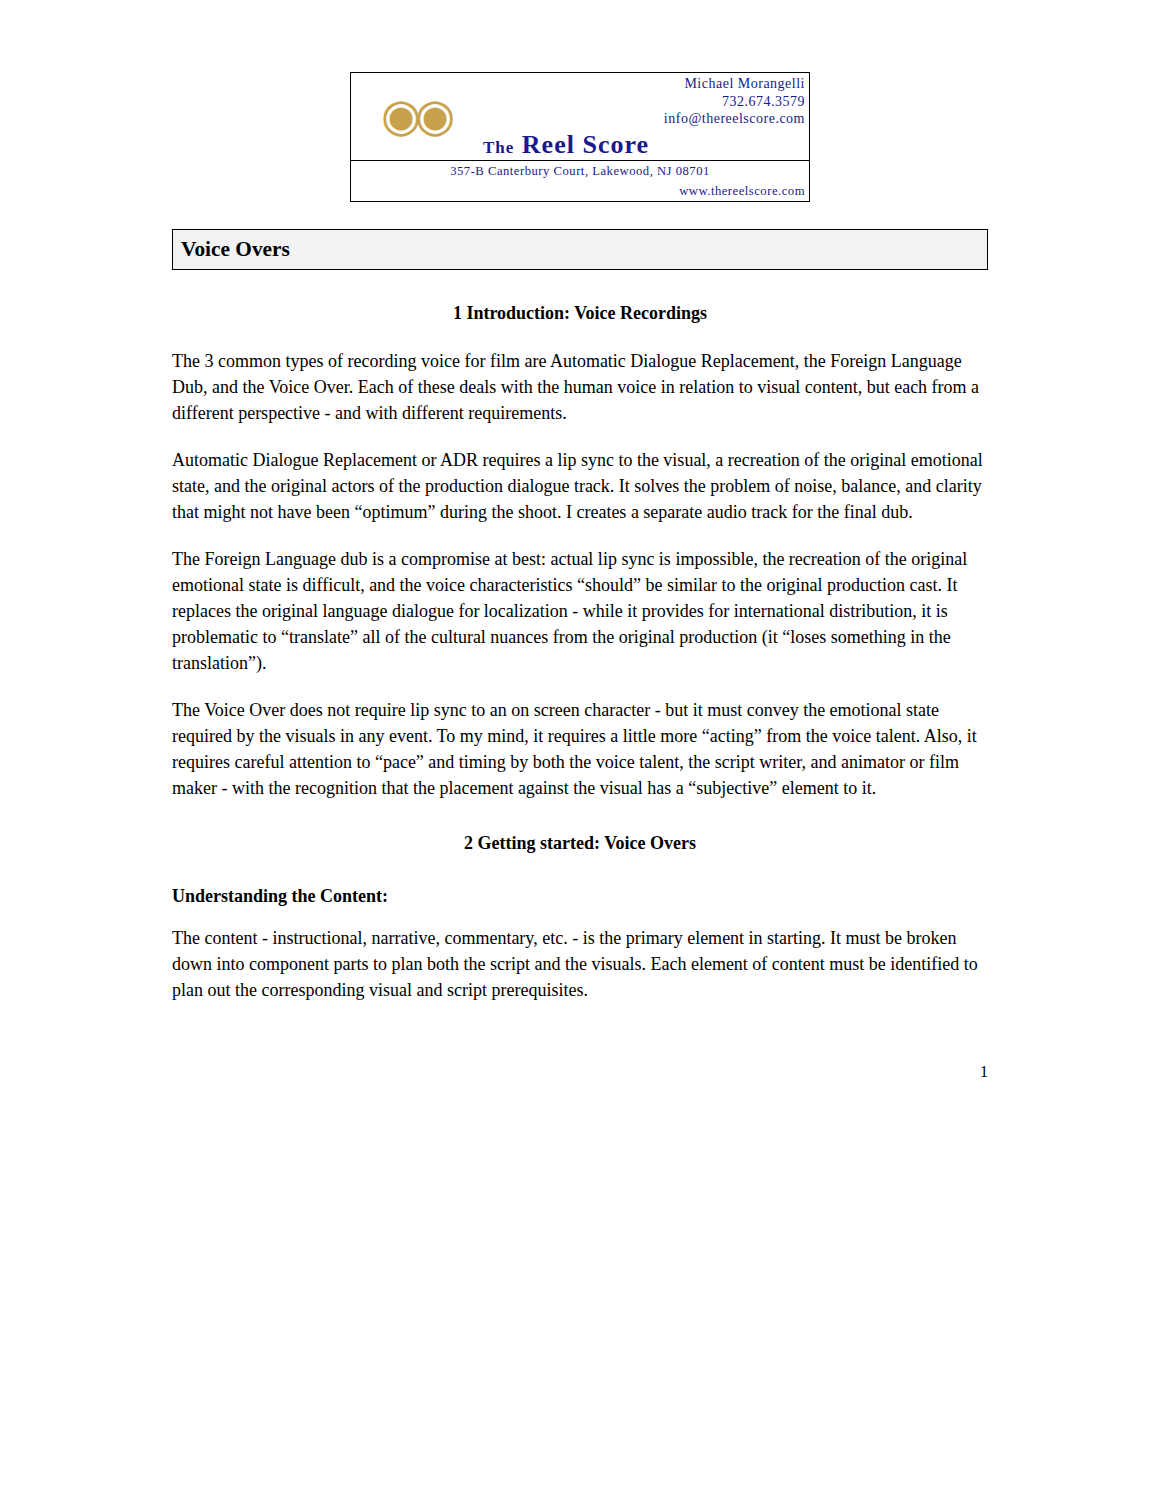| ◉◉ | Michael Morangelli 732.674.3579 info@thereelscore.com |
| The Reel Score |
| 357-B Canterbury Court, Lakewood, NJ 08701 |
| www.thereelscore.com |
Voice Overs
1 Introduction: Voice Recordings
The 3 common types of recording voice for film are Automatic Dialogue Replacement, the Foreign Language Dub, and the Voice Over. Each of these deals with the human voice in relation to visual content, but each from a different perspective - and with different requirements.
Automatic Dialogue Replacement or ADR requires a lip sync to the visual, a recreation of the original emotional state, and the original actors of the production dialogue track. It solves the problem of noise, balance, and clarity that might not have been “optimum” during the shoot. I creates a separate audio track for the final dub.
The Foreign Language dub is a compromise at best: actual lip sync is impossible, the recreation of the original emotional state is difficult, and the voice characteristics “should” be similar to the original production cast. It replaces the original language dialogue for localization - while it provides for international distribution, it is problematic to “translate” all of the cultural nuances from the original production (it “loses something in the translation”).
The Voice Over does not require lip sync to an on screen character - but it must convey the emotional state required by the visuals in any event. To my mind, it requires a little more “acting” from the voice talent. Also, it requires careful attention to “pace” and timing by both the voice talent, the script writer, and animator or film maker - with the recognition that the placement against the visual has a “subjective” element to it.
2 Getting started: Voice Overs
Understanding the Content:
The content - instructional, narrative, commentary, etc. - is the primary element in starting. It must be broken down into component parts to plan both the script and the visuals. Each element of content must be identified to plan out the corresponding visual and script prerequisites.
1